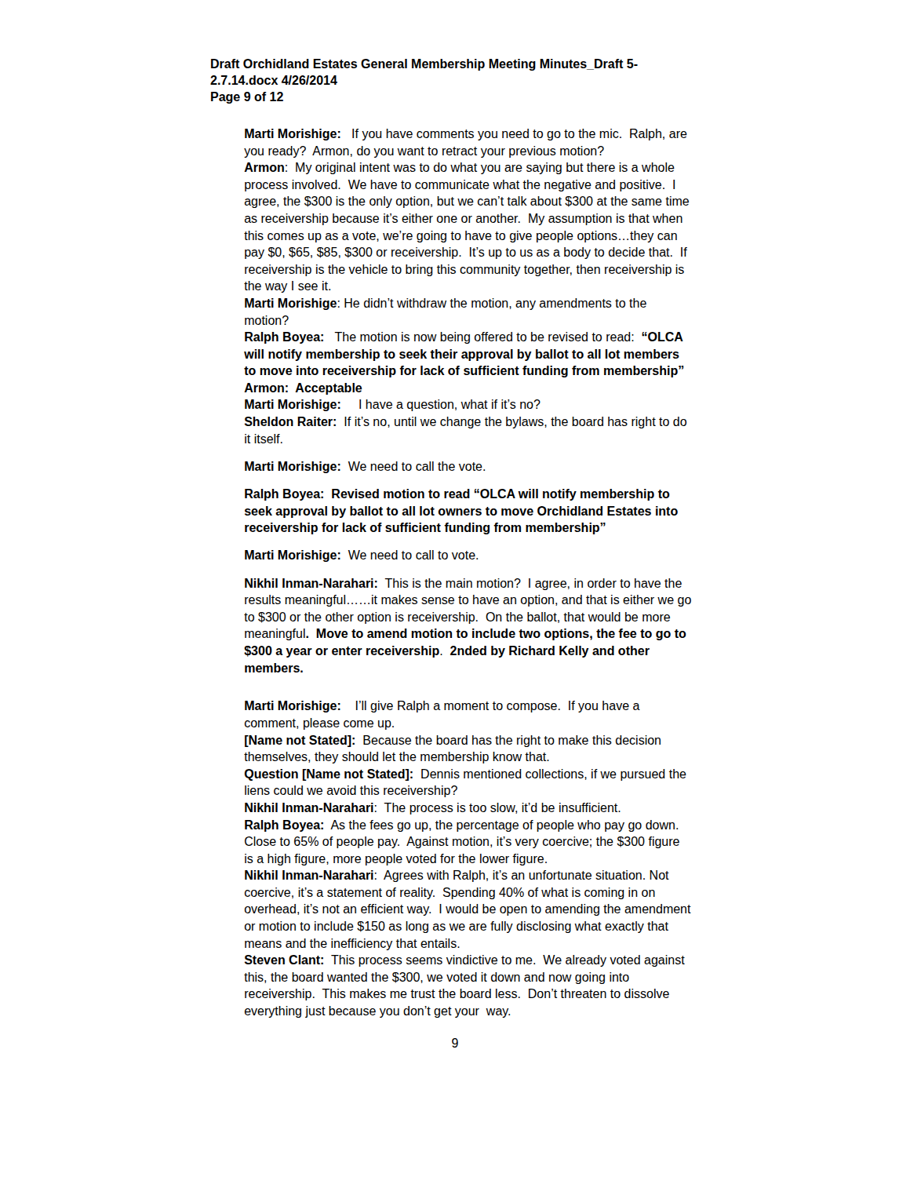Draft Orchidland Estates General Membership Meeting Minutes_Draft 5-2.7.14.docx 4/26/2014
Page 9 of 12
Marti Morishige: If you have comments you need to go to the mic. Ralph, are you ready? Armon, do you want to retract your previous motion?
Armon: My original intent was to do what you are saying but there is a whole process involved. We have to communicate what the negative and positive. I agree, the $300 is the only option, but we can’t talk about $300 at the same time as receivership because it’s either one or another. My assumption is that when this comes up as a vote, we’re going to have to give people options…they can pay $0, $65, $85, $300 or receivership. It’s up to us as a body to decide that. If receivership is the vehicle to bring this community together, then receivership is the way I see it.
Marti Morishige: He didn’t withdraw the motion, any amendments to the motion?
Ralph Boyea: The motion is now being offered to be revised to read: “OLCA will notify membership to seek their approval by ballot to all lot members to move into receivership for lack of sufficient funding from membership”
Armon: Acceptable
Marti Morishige: I have a question, what if it’s no?
Sheldon Raiter: If it’s no, until we change the bylaws, the board has right to do it itself.
Marti Morishige: We need to call the vote.
Ralph Boyea: Revised motion to read “OLCA will notify membership to seek approval by ballot to all lot owners to move Orchidland Estates into receivership for lack of sufficient funding from membership”
Marti Morishige: We need to call to vote.
Nikhil Inman-Narahari: This is the main motion? I agree, in order to have the results meaningful……it makes sense to have an option, and that is either we go to $300 or the other option is receivership. On the ballot, that would be more meaningful. Move to amend motion to include two options, the fee to go to $300 a year or enter receivership. 2nded by Richard Kelly and other members.
Marti Morishige: I’ll give Ralph a moment to compose. If you have a comment, please come up.
[Name not Stated]: Because the board has the right to make this decision themselves, they should let the membership know that.
Question [Name not Stated]: Dennis mentioned collections, if we pursued the liens could we avoid this receivership?
Nikhil Inman-Narahari: The process is too slow, it’d be insufficient.
Ralph Boyea: As the fees go up, the percentage of people who pay go down. Close to 65% of people pay. Against motion, it’s very coercive; the $300 figure is a high figure, more people voted for the lower figure.
Nikhil Inman-Narahari: Agrees with Ralph, it’s an unfortunate situation. Not coercive, it’s a statement of reality. Spending 40% of what is coming in on overhead, it’s not an efficient way. I would be open to amending the amendment or motion to include $150 as long as we are fully disclosing what exactly that means and the inefficiency that entails.
Steven Clant: This process seems vindictive to me. We already voted against this, the board wanted the $300, we voted it down and now going into receivership. This makes me trust the board less. Don’t threaten to dissolve everything just because you don’t get your way.
9